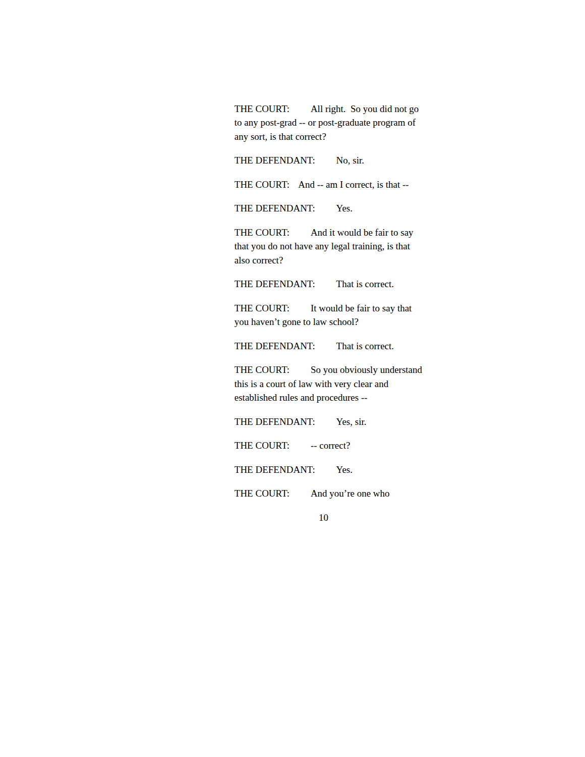THE COURT: All right. So you did not go to any post-grad -- or post-graduate program of any sort, is that correct?
THE DEFENDANT: No, sir.
THE COURT: And -- am I correct, is that --
THE DEFENDANT: Yes.
THE COURT: And it would be fair to say that you do not have any legal training, is that also correct?
THE DEFENDANT: That is correct.
THE COURT: It would be fair to say that you haven’t gone to law school?
THE DEFENDANT: That is correct.
THE COURT: So you obviously understand this is a court of law with very clear and established rules and procedures --
THE DEFENDANT: Yes, sir.
THE COURT: -- correct?
THE DEFENDANT: Yes.
THE COURT: And you’re one who
10